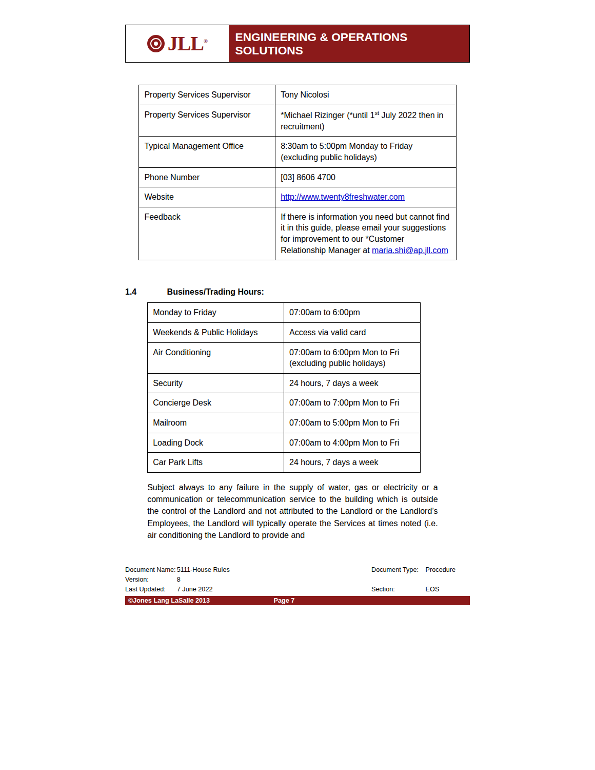JLL®
ENGINEERING & OPERATIONS SOLUTIONS
| Property Services Supervisor | Tony Nicolosi |
| Property Services Supervisor | *Michael Rizinger (*until 1 st July 2022 then in recruitment) |
| Typical Management Office | 8:30am to 5:00pm Monday to Friday (excluding public holidays) |
| Phone Number | [03] 8606 4700 |
| Website | http://www.twenty8freshwater.com |
| Feedback | If there is information you need but cannot find it in this guide, please email your suggestions for improvement to our *Customer Relationship Manager at maria.shi@ap.jll.com |
1.4 Business/Trading Hours:
| Monday to Friday | 07:00am to 6:00pm |
| Weekends & Public Holidays | Access via valid card |
| Air Conditioning | 07:00am to 6:00pm Mon to Fri (excluding public holidays) |
| Security | 24 hours, 7 days a week |
| Concierge Desk | 07:00am to 7:00pm Mon to Fri |
| Mailroom | 07:00am to 5:00pm Mon to Fri |
| Loading Dock | 07:00am to 4:00pm Mon to Fri |
| Car Park Lifts | 24 hours, 7 days a week |
Subject always to any failure in the supply of water, gas or electricity or a communication or telecommunication service to the building which is outside the control of the Landlord and not attributed to the Landlord or the Landlord’s Employees, the Landlord will typically operate the Services at times noted (i.e. air conditioning the Landlord to provide and
Document Name:
5111-House Rules
Document Type:
Procedure
Version:
8
Last Updated:
7 June 2022
Section:
EOS
©Jones Lang LaSalle 2013 Page 7